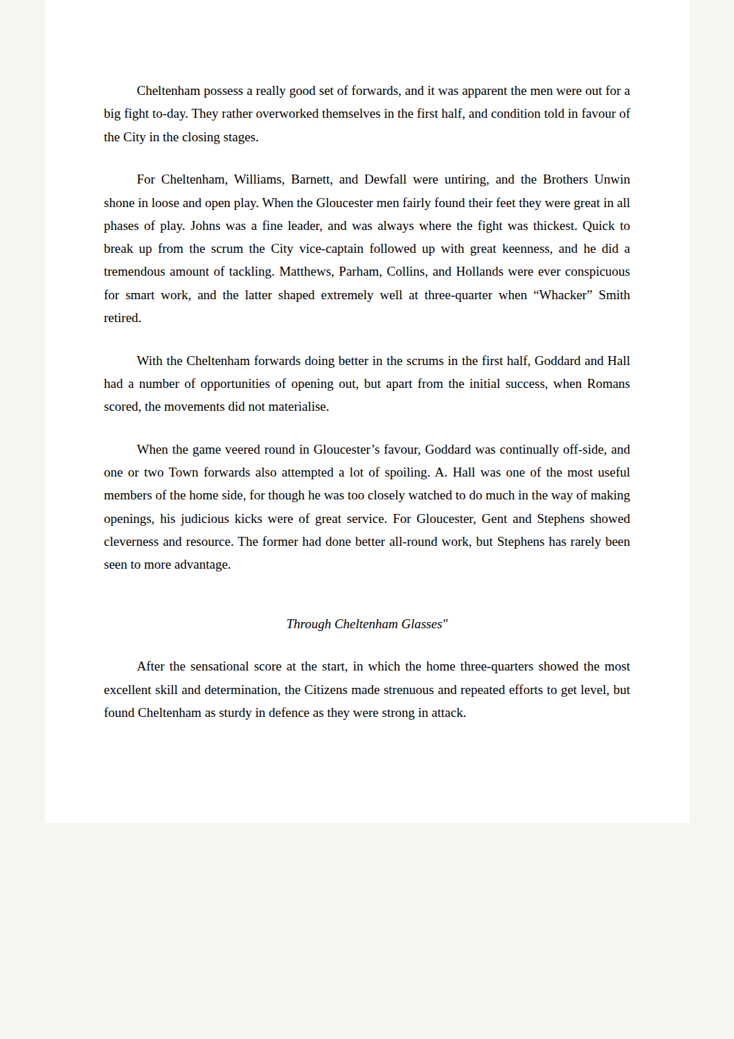Cheltenham possess a really good set of forwards, and it was apparent the men were out for a big fight to-day. They rather overworked themselves in the first half, and condition told in favour of the City in the closing stages.
For Cheltenham, Williams, Barnett, and Dewfall were untiring, and the Brothers Unwin shone in loose and open play. When the Gloucester men fairly found their feet they were great in all phases of play. Johns was a fine leader, and was always where the fight was thickest. Quick to break up from the scrum the City vice-captain followed up with great keenness, and he did a tremendous amount of tackling. Matthews, Parham, Collins, and Hollands were ever conspicuous for smart work, and the latter shaped extremely well at three-quarter when “Whacker” Smith retired.
With the Cheltenham forwards doing better in the scrums in the first half, Goddard and Hall had a number of opportunities of opening out, but apart from the initial success, when Romans scored, the movements did not materialise.
When the game veered round in Gloucester’s favour, Goddard was continually off-side, and one or two Town forwards also attempted a lot of spoiling. A. Hall was one of the most useful members of the home side, for though he was too closely watched to do much in the way of making openings, his judicious kicks were of great service. For Gloucester, Gent and Stephens showed cleverness and resource. The former had done better all-round work, but Stephens has rarely been seen to more advantage.
Through Cheltenham Glasses"
After the sensational score at the start, in which the home three-quarters showed the most excellent skill and determination, the Citizens made strenuous and repeated efforts to get level, but found Cheltenham as sturdy in defence as they were strong in attack.